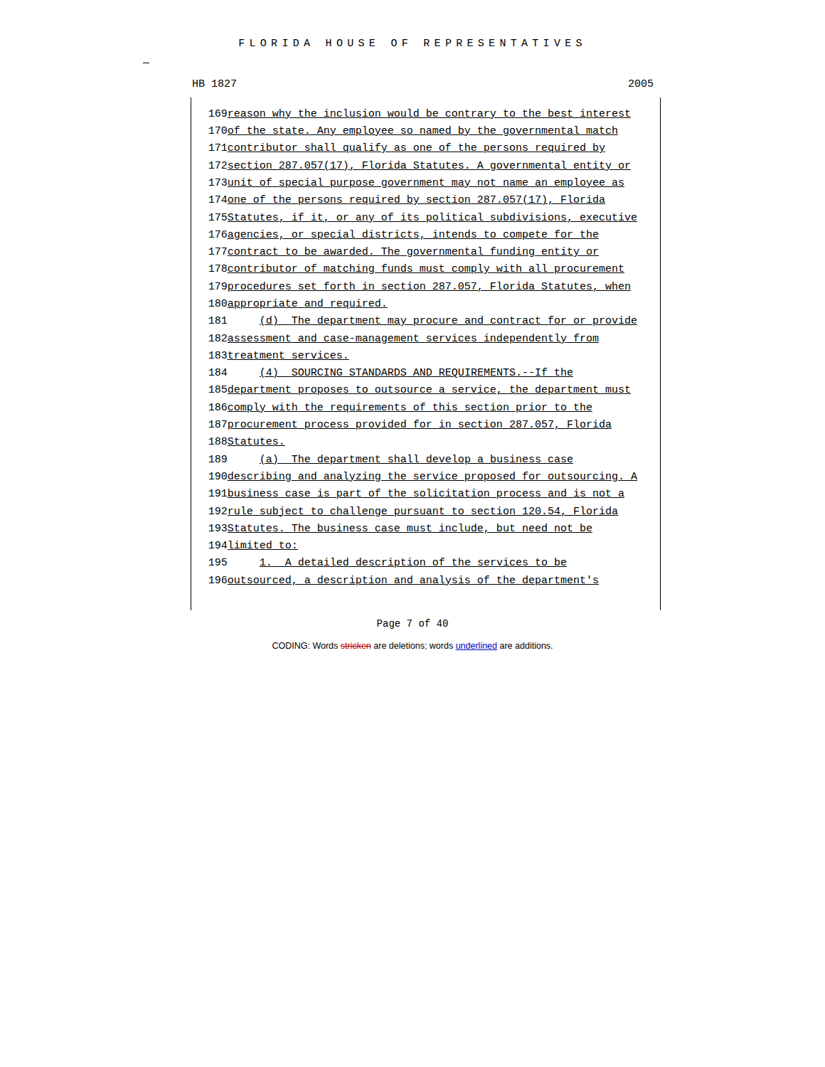FLORIDA HOUSE OF REPRESENTATIVES
HB 1827 2005
| 169 | reason why the inclusion would be contrary to the best interest |
| 170 | of the state. Any employee so named by the governmental match |
| 171 | contributor shall qualify as one of the persons required by |
| 172 | section 287.057(17), Florida Statutes. A governmental entity or |
| 173 | unit of special purpose government may not name an employee as |
| 174 | one of the persons required by section 287.057(17), Florida |
| 175 | Statutes, if it, or any of its political subdivisions, executive |
| 176 | agencies, or special districts, intends to compete for the |
| 177 | contract to be awarded. The governmental funding entity or |
| 178 | contributor of matching funds must comply with all procurement |
| 179 | procedures set forth in section 287.057, Florida Statutes, when |
| 180 | appropriate and required. |
| 181 | (d) The department may procure and contract for or provide |
| 182 | assessment and case-management services independently from |
| 183 | treatment services. |
| 184 | (4) SOURCING STANDARDS AND REQUIREMENTS.--If the |
| 185 | department proposes to outsource a service, the department must |
| 186 | comply with the requirements of this section prior to the |
| 187 | procurement process provided for in section 287.057, Florida |
| 188 | Statutes. |
| 189 | (a) The department shall develop a business case |
| 190 | describing and analyzing the service proposed for outsourcing. A |
| 191 | business case is part of the solicitation process and is not a |
| 192 | rule subject to challenge pursuant to section 120.54, Florida |
| 193 | Statutes. The business case must include, but need not be |
| 194 | limited to: |
| 195 | 1. A detailed description of the services to be |
| 196 | outsourced, a description and analysis of the department's |
Page 7 of 40
CODING: Words stricken are deletions; words underlined are additions.